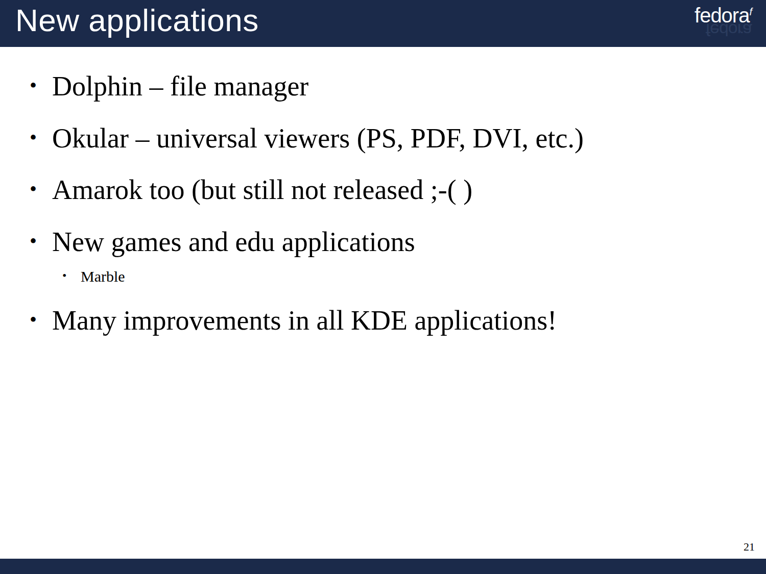New applications
fedoraf fedora
Dolphin – file manager
Okular – universal viewers (PS, PDF, DVI, etc.)
Amarok too (but still not released ;-( )
New games and edu applications
Marble
Many improvements in all KDE applications!
21